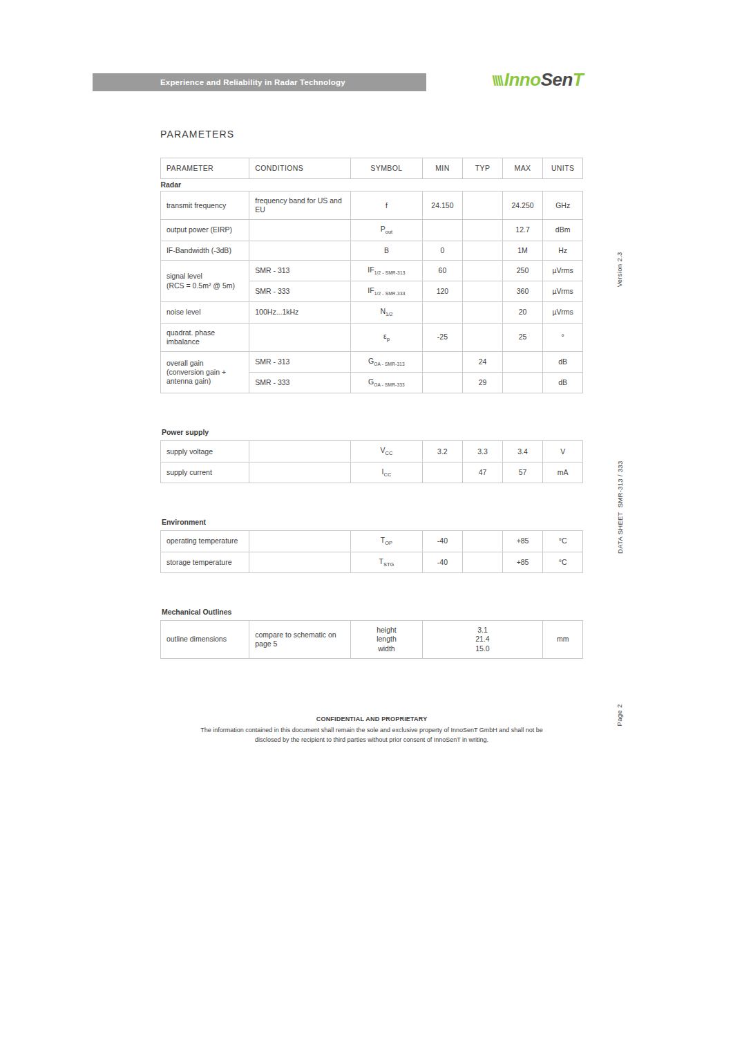Experience and Reliability in Radar Technology
\\\\Inno SenT
PARAMETERS
| PARAMETER | CONDITIONS | SYMBOL | MIN | TYP | MAX | UNITS |
| --- | --- | --- | --- | --- | --- | --- |
| Radar |
| transmit frequency | frequency band for US and EU | f | 24.150 | | 24.250 | GHz |
| output power (EIRP) | | P out | | | 12.7 | dBm |
| IF-Bandwidth (-3dB) | | B | 0 | | 1M | Hz |
| signal level (RCS = 0.5m² @ 5m) | SMR - 313 | IF 1/2 - SMR-313 | 60 | | 250 | µVrms |
| SMR - 333 | IF 1/2 - SMR-333 | 120 | | 360 | µVrms |
| noise level | 100Hz...1kHz | N 1/2 | | | 20 | µVrms |
| quadrat. phase imbalance | | ε p | -25 | | 25 | ° |
| overall gain (conversion gain + antenna gain) | SMR - 313 | G OA - SMR-313 | | 24 | | dB |
| SMR - 333 | G OA - SMR-333 | | 29 | | dB |
Power supply
| supply voltage | | V CC | 3.2 | 3.3 | 3.4 | V |
| supply current | | I CC | | 47 | 57 | mA |
Environment
| operating temperature | | T OP | -40 | | +85 | °C |
| storage temperature | | T STG | -40 | | +85 | °C |
Mechanical Outlines
| outline dimensions | compare to schematic on page 5 | height length width | 3.1 21.4 15.0 | mm |
Version 2.3
DATA SHEET SMR-313 / 333
Page 2
CONFIDENTIAL AND PROPRIETARY
The information contained in this document shall remain the sole and exclusive property of InnoSenT GmbH and shall not be
disclosed by the recipient to third parties without prior consent of InnoSenT in writing.